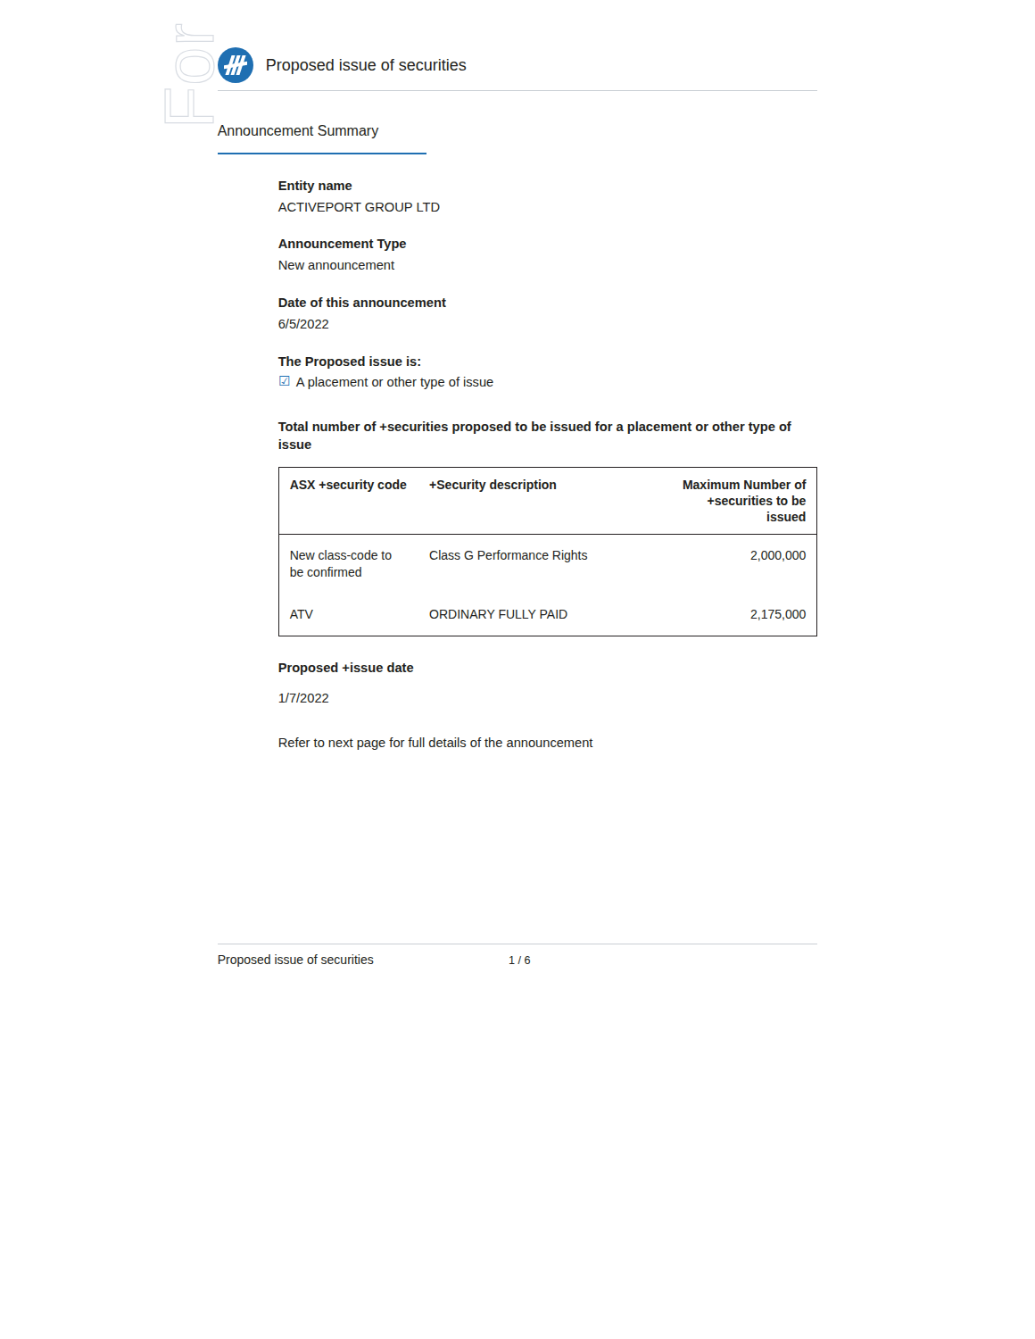For personal use only
Proposed issue of securities
Announcement Summary
Entity name
ACTIVEPORT GROUP LTD
Announcement Type
New announcement
Date of this announcement
6/5/2022
The Proposed issue is:
☑ A placement or other type of issue
Total number of +securities proposed to be issued for a placement or other type of issue
| ASX +security code | +Security description | Maximum Number of +securities to be issued |
| --- | --- | --- |
| New class-code to be confirmed | Class G Performance Rights | 2,000,000 |
| ATV | ORDINARY FULLY PAID | 2,175,000 |
Proposed +issue date
1/7/2022
Refer to next page for full details of the announcement
Proposed issue of securities 1 / 6